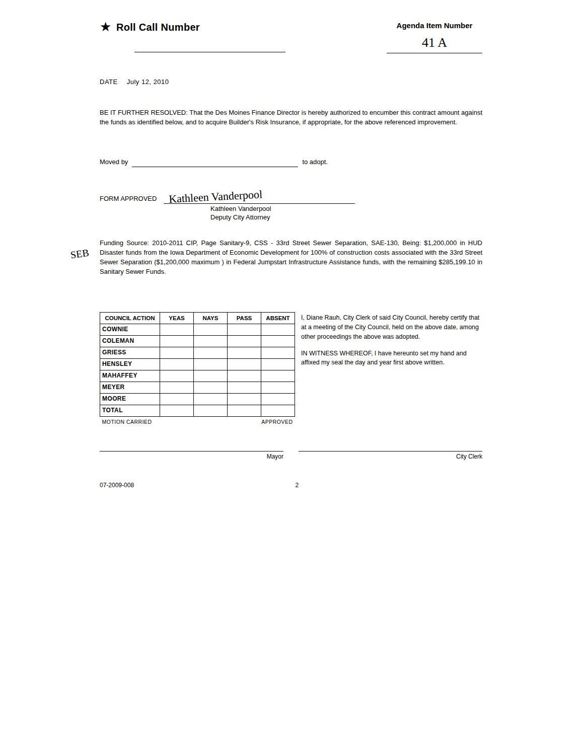★
Roll Call Number
Agenda Item Number
41 A
DATEJuly 12, 2010
BE IT FURTHER RESOLVED: That the Des Moines Finance Director is hereby authorized to encumber this contract amount against the funds as identified below, and to acquire Builder's Risk Insurance, if appropriate, for the above referenced improvement.
Moved by to adopt.
FORM APPROVED
Kathleen Vanderpool
Kathleen Vanderpool
Deputy City Attorney
SEB
Funding Source: 2010-2011 CIP, Page Sanitary-9, CSS - 33rd Street Sewer Separation, SAE-130, Being: $1,200,000 in HUD Disaster funds from the Iowa Department of Economic Development for 100% of construction costs associated with the 33rd Street Sewer Separation ($1,200,000 maximum ) in Federal Jumpstart Infrastructure Assistance funds, with the remaining $285,199.10 in Sanitary Sewer Funds.
| COUNCIL ACTION | YEAS | NAYS | PASS | ABSENT | I, Diane Rauh, City Clerk of said City Council, hereby certify that at a meeting of the City Council, held on the above date, among other proceedings the above was adopted. IN WITNESS WHEREOF, I have hereunto set my hand and affixed my seal the day and year first above written. |
| COWNIE | | | | |
| COLEMAN | | | | |
| GRIESS | | | | |
| HENSLEY | | | | |
| MAHAFFEY | | | | |
| MEYER | | | | |
| MOORE | | | | |
| TOTAL | | | | |
| MOTION CARRIED | APPROVED | |
Mayor
City Clerk
07-2009-008
2